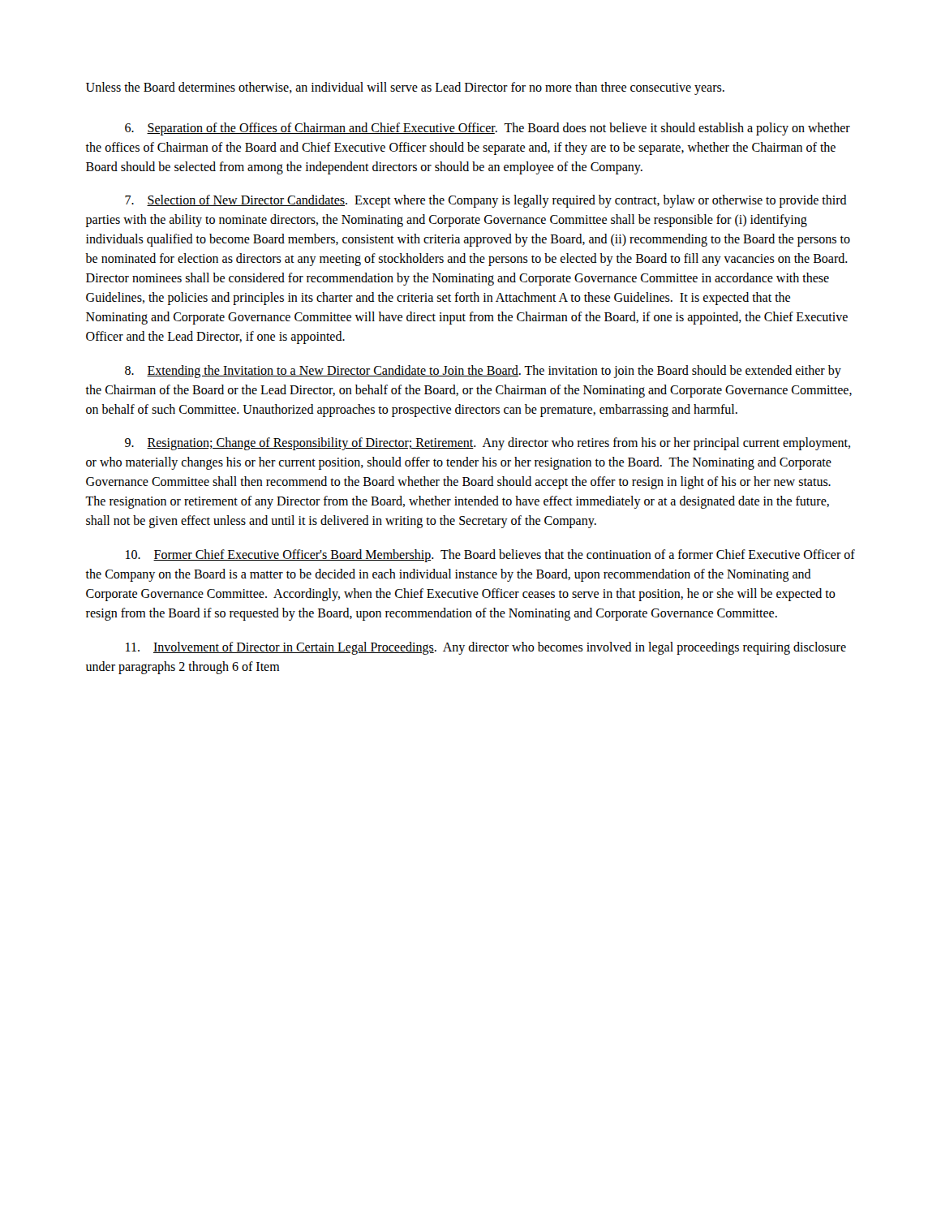Unless the Board determines otherwise, an individual will serve as Lead Director for no more than three consecutive years.
6. Separation of the Offices of Chairman and Chief Executive Officer. The Board does not believe it should establish a policy on whether the offices of Chairman of the Board and Chief Executive Officer should be separate and, if they are to be separate, whether the Chairman of the Board should be selected from among the independent directors or should be an employee of the Company.
7. Selection of New Director Candidates. Except where the Company is legally required by contract, bylaw or otherwise to provide third parties with the ability to nominate directors, the Nominating and Corporate Governance Committee shall be responsible for (i) identifying individuals qualified to become Board members, consistent with criteria approved by the Board, and (ii) recommending to the Board the persons to be nominated for election as directors at any meeting of stockholders and the persons to be elected by the Board to fill any vacancies on the Board. Director nominees shall be considered for recommendation by the Nominating and Corporate Governance Committee in accordance with these Guidelines, the policies and principles in its charter and the criteria set forth in Attachment A to these Guidelines. It is expected that the Nominating and Corporate Governance Committee will have direct input from the Chairman of the Board, if one is appointed, the Chief Executive Officer and the Lead Director, if one is appointed.
8. Extending the Invitation to a New Director Candidate to Join the Board. The invitation to join the Board should be extended either by the Chairman of the Board or the Lead Director, on behalf of the Board, or the Chairman of the Nominating and Corporate Governance Committee, on behalf of such Committee. Unauthorized approaches to prospective directors can be premature, embarrassing and harmful.
9. Resignation; Change of Responsibility of Director; Retirement. Any director who retires from his or her principal current employment, or who materially changes his or her current position, should offer to tender his or her resignation to the Board. The Nominating and Corporate Governance Committee shall then recommend to the Board whether the Board should accept the offer to resign in light of his or her new status. The resignation or retirement of any Director from the Board, whether intended to have effect immediately or at a designated date in the future, shall not be given effect unless and until it is delivered in writing to the Secretary of the Company.
10. Former Chief Executive Officer's Board Membership. The Board believes that the continuation of a former Chief Executive Officer of the Company on the Board is a matter to be decided in each individual instance by the Board, upon recommendation of the Nominating and Corporate Governance Committee. Accordingly, when the Chief Executive Officer ceases to serve in that position, he or she will be expected to resign from the Board if so requested by the Board, upon recommendation of the Nominating and Corporate Governance Committee.
11. Involvement of Director in Certain Legal Proceedings. Any director who becomes involved in legal proceedings requiring disclosure under paragraphs 2 through 6 of Item